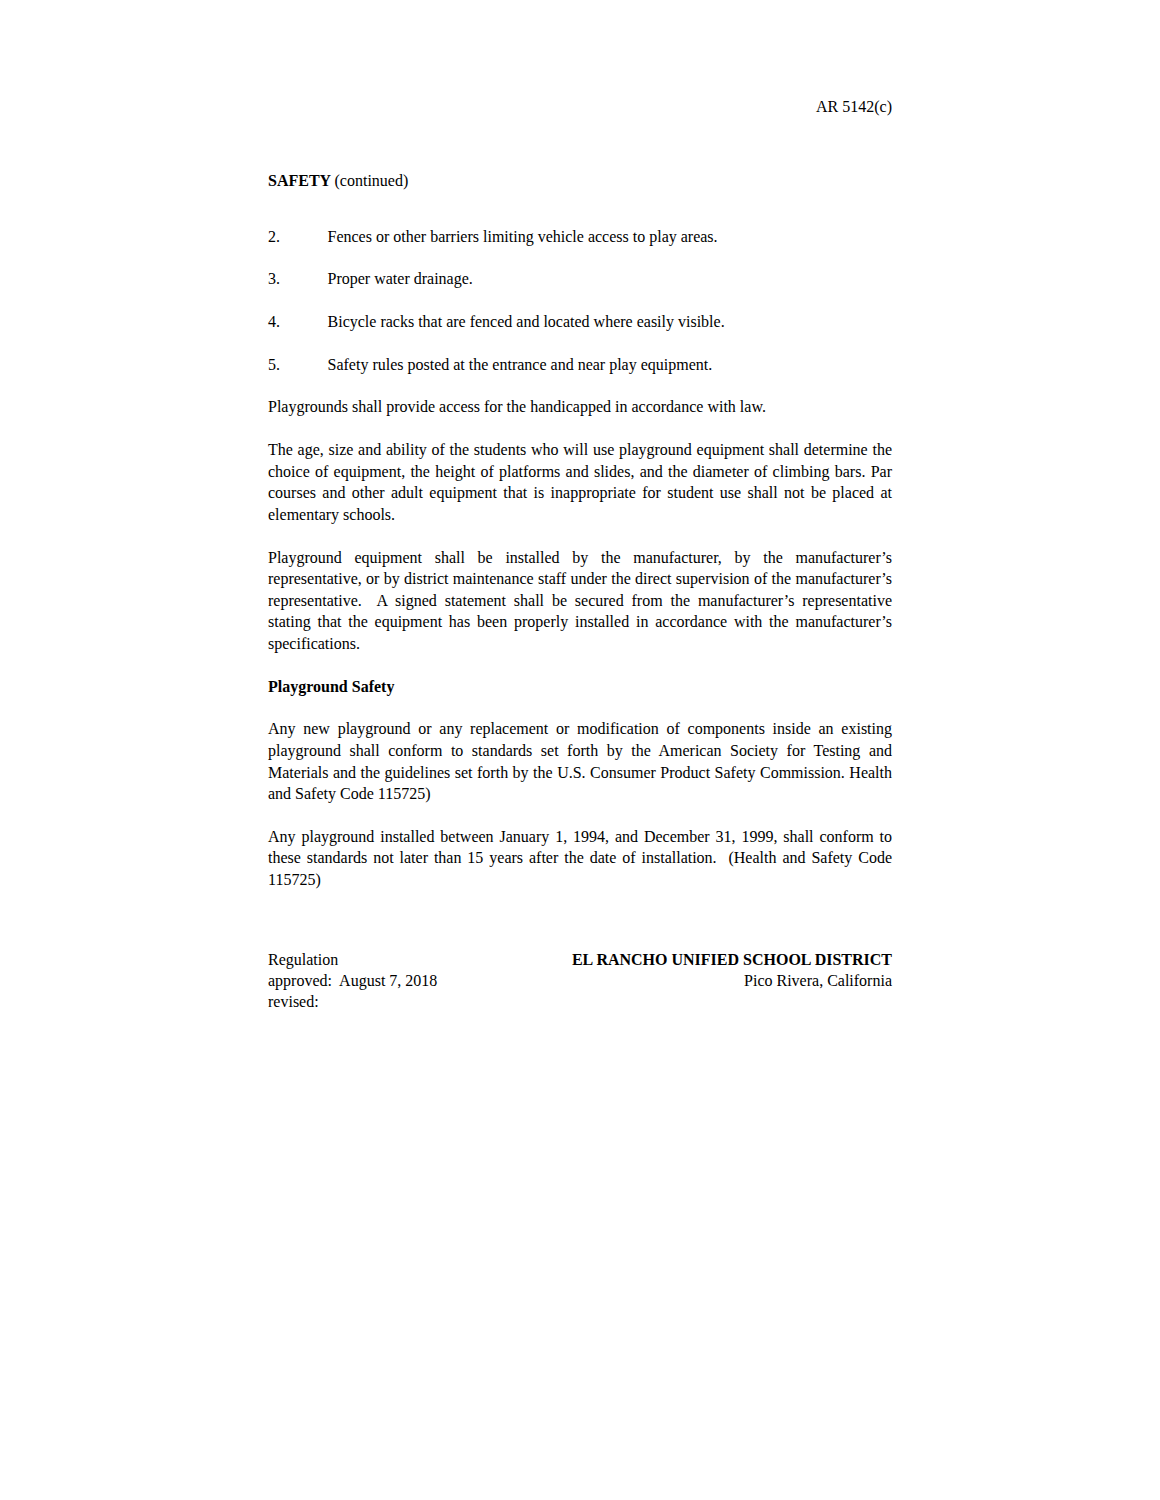AR 5142(c)
SAFETY (continued)
2. Fences or other barriers limiting vehicle access to play areas.
3. Proper water drainage.
4. Bicycle racks that are fenced and located where easily visible.
5. Safety rules posted at the entrance and near play equipment.
Playgrounds shall provide access for the handicapped in accordance with law.
The age, size and ability of the students who will use playground equipment shall determine the choice of equipment, the height of platforms and slides, and the diameter of climbing bars. Par courses and other adult equipment that is inappropriate for student use shall not be placed at elementary schools.
Playground equipment shall be installed by the manufacturer, by the manufacturer’s representative, or by district maintenance staff under the direct supervision of the manufacturer’s representative. A signed statement shall be secured from the manufacturer’s representative stating that the equipment has been properly installed in accordance with the manufacturer’s specifications.
Playground Safety
Any new playground or any replacement or modification of components inside an existing playground shall conform to standards set forth by the American Society for Testing and Materials and the guidelines set forth by the U.S. Consumer Product Safety Commission. Health and Safety Code 115725)
Any playground installed between January 1, 1994, and December 31, 1999, shall conform to these standards not later than 15 years after the date of installation. (Health and Safety Code 115725)
Regulation
approved: August 7, 2018
revised:
EL RANCHO UNIFIED SCHOOL DISTRICT
Pico Rivera, California